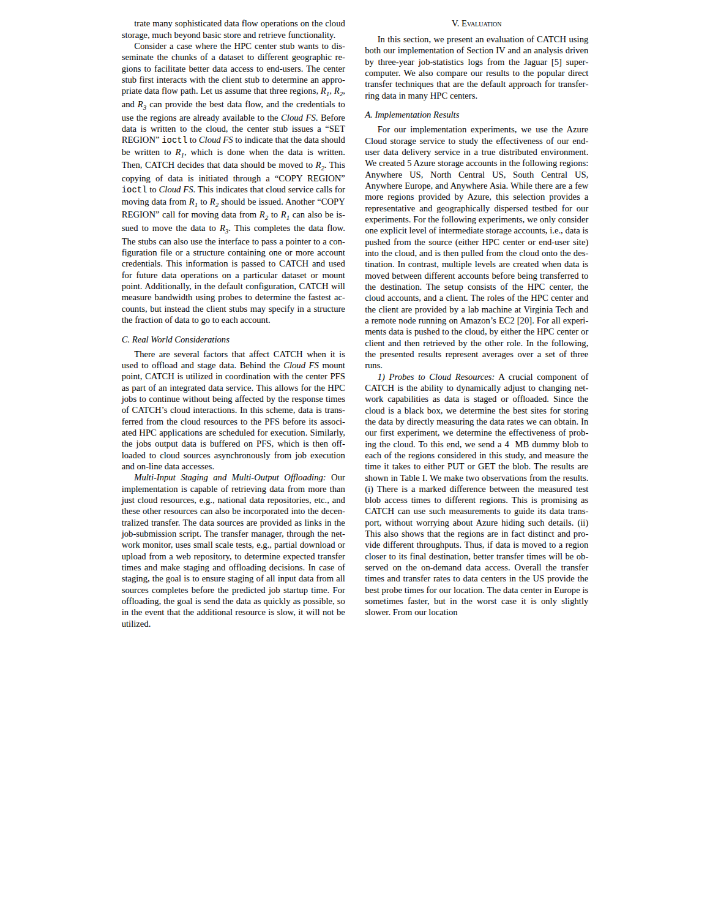trate many sophisticated data flow operations on the cloud storage, much beyond basic store and retrieve functionality.
Consider a case where the HPC center stub wants to disseminate the chunks of a dataset to different geographic regions to facilitate better data access to end-users. The center stub first interacts with the client stub to determine an appropriate data flow path. Let us assume that three regions, R1, R2, and R3 can provide the best data flow, and the credentials to use the regions are already available to the Cloud FS. Before data is written to the cloud, the center stub issues a “SET REGION” ioctl to Cloud FS to indicate that the data should be written to R1, which is done when the data is written. Then, CATCH decides that data should be moved to R2. This copying of data is initiated through a “COPY REGION” ioctl to Cloud FS. This indicates that cloud service calls for moving data from R1 to R2 should be issued. Another “COPY REGION” call for moving data from R2 to R1 can also be issued to move the data to R3. This completes the data flow. The stubs can also use the interface to pass a pointer to a configuration file or a structure containing one or more account credentials. This information is passed to CATCH and used for future data operations on a particular dataset or mount point. Additionally, in the default configuration, CATCH will measure bandwidth using probes to determine the fastest accounts, but instead the client stubs may specify in a structure the fraction of data to go to each account.
C. Real World Considerations
There are several factors that affect CATCH when it is used to offload and stage data. Behind the Cloud FS mount point, CATCH is utilized in coordination with the center PFS as part of an integrated data service. This allows for the HPC jobs to continue without being affected by the response times of CATCH’s cloud interactions. In this scheme, data is transferred from the cloud resources to the PFS before its associated HPC applications are scheduled for execution. Similarly, the jobs output data is buffered on PFS, which is then offloaded to cloud sources asynchronously from job execution and on-line data accesses.
Multi-Input Staging and Multi-Output Offloading: Our implementation is capable of retrieving data from more than just cloud resources, e.g., national data repositories, etc., and these other resources can also be incorporated into the decentralized transfer. The data sources are provided as links in the job-submission script. The transfer manager, through the network monitor, uses small scale tests, e.g., partial download or upload from a web repository, to determine expected transfer times and make staging and offloading decisions. In case of staging, the goal is to ensure staging of all input data from all sources completes before the predicted job startup time. For offloading, the goal is send the data as quickly as possible, so in the event that the additional resource is slow, it will not be utilized.
V. Evaluation
In this section, we present an evaluation of CATCH using both our implementation of Section IV and an analysis driven by three-year job-statistics logs from the Jaguar [5] supercomputer. We also compare our results to the popular direct transfer techniques that are the default approach for transferring data in many HPC centers.
A. Implementation Results
For our implementation experiments, we use the Azure Cloud storage service to study the effectiveness of our end-user data delivery service in a true distributed environment. We created 5 Azure storage accounts in the following regions: Anywhere US, North Central US, South Central US, Anywhere Europe, and Anywhere Asia. While there are a few more regions provided by Azure, this selection provides a representative and geographically dispersed testbed for our experiments. For the following experiments, we only consider one explicit level of intermediate storage accounts, i.e., data is pushed from the source (either HPC center or end-user site) into the cloud, and is then pulled from the cloud onto the destination. In contrast, multiple levels are created when data is moved between different accounts before being transferred to the destination. The setup consists of the HPC center, the cloud accounts, and a client. The roles of the HPC center and the client are provided by a lab machine at Virginia Tech and a remote node running on Amazon’s EC2 [20]. For all experiments data is pushed to the cloud, by either the HPC center or client and then retrieved by the other role. In the following, the presented results represent averages over a set of three runs.
1) Probes to Cloud Resources: A crucial component of CATCH is the ability to dynamically adjust to changing network capabilities as data is staged or offloaded. Since the cloud is a black box, we determine the best sites for storing the data by directly measuring the data rates we can obtain. In our first experiment, we determine the effectiveness of probing the cloud. To this end, we send a 4 MB dummy blob to each of the regions considered in this study, and measure the time it takes to either PUT or GET the blob. The results are shown in Table I. We make two observations from the results. (i) There is a marked difference between the measured test blob access times to different regions. This is promising as CATCH can use such measurements to guide its data transport, without worrying about Azure hiding such details. (ii) This also shows that the regions are in fact distinct and provide different throughputs. Thus, if data is moved to a region closer to its final destination, better transfer times will be observed on the on-demand data access. Overall the transfer times and transfer rates to data centers in the US provide the best probe times for our location. The data center in Europe is sometimes faster, but in the worst case it is only slightly slower. From our location